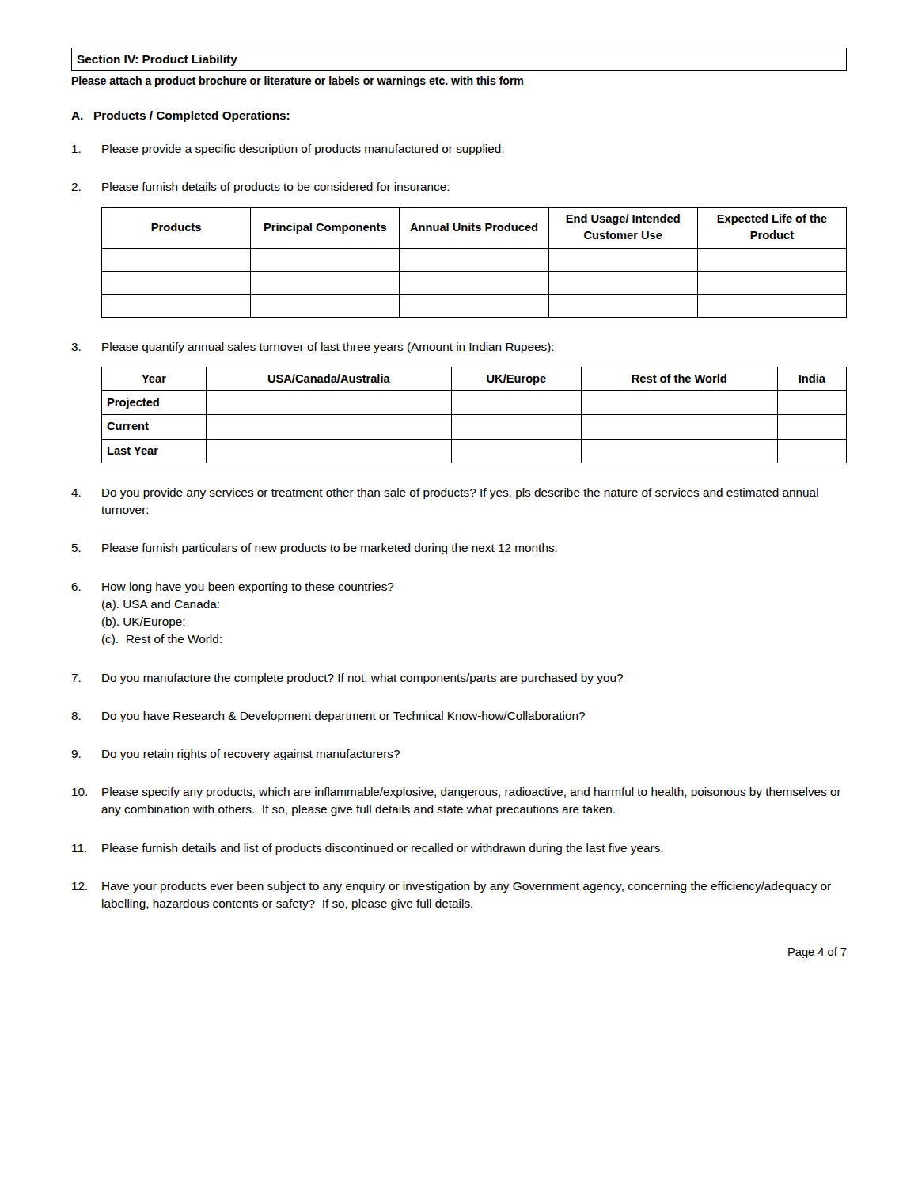Section IV: Product Liability
Please attach a product brochure or literature or labels or warnings etc. with this form
A. Products / Completed Operations:
1. Please provide a specific description of products manufactured or supplied:
2. Please furnish details of products to be considered for insurance:
| Products | Principal Components | Annual Units Produced | End Usage/ Intended Customer Use | Expected Life of the Product |
| --- | --- | --- | --- | --- |
3. Please quantify annual sales turnover of last three years (Amount in Indian Rupees):
| Year | USA/Canada/Australia | UK/Europe | Rest of the World | India |
| --- | --- | --- | --- | --- |
| Projected | | | | |
| Current | | | | |
| Last Year | | | | |
4. Do you provide any services or treatment other than sale of products? If yes, pls describe the nature of services and estimated annual turnover:
5. Please furnish particulars of new products to be marketed during the next 12 months:
6. How long have you been exporting to these countries?
(a). USA and Canada:
(b). UK/Europe:
(c). Rest of the World:
7. Do you manufacture the complete product? If not, what components/parts are purchased by you?
8. Do you have Research & Development department or Technical Know-how/Collaboration?
9. Do you retain rights of recovery against manufacturers?
10. Please specify any products, which are inflammable/explosive, dangerous, radioactive, and harmful to health, poisonous by themselves or any combination with others. If so, please give full details and state what precautions are taken.
11. Please furnish details and list of products discontinued or recalled or withdrawn during the last five years.
12. Have your products ever been subject to any enquiry or investigation by any Government agency, concerning the efficiency/adequacy or labelling, hazardous contents or safety? If so, please give full details.
Page 4 of 7